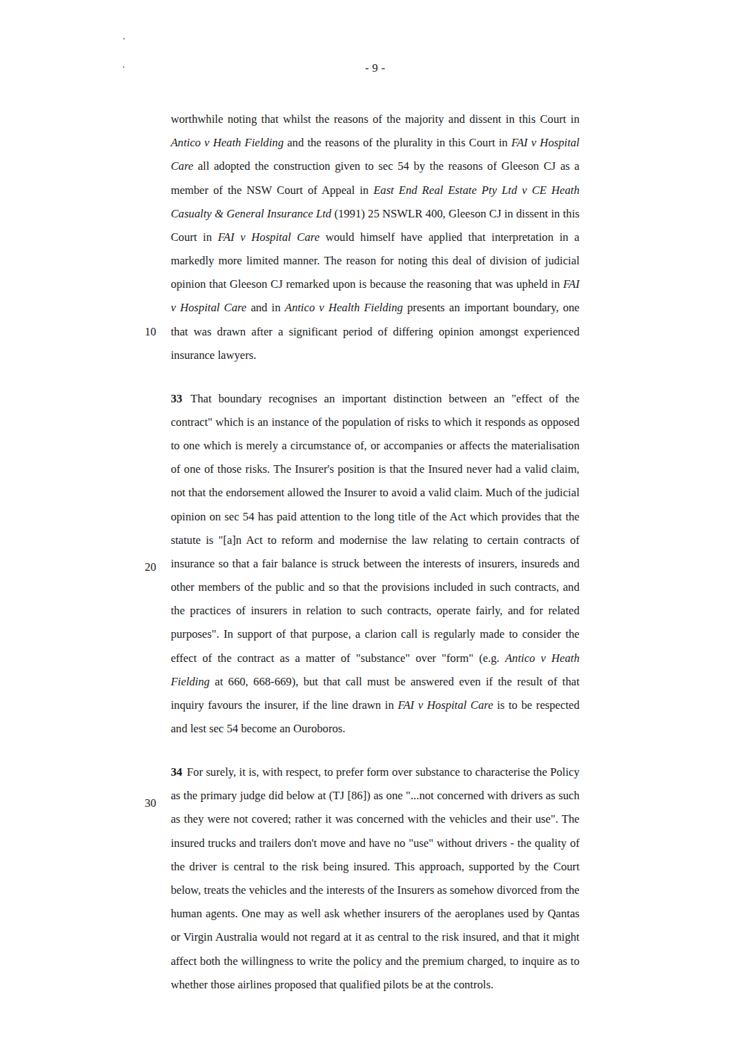· .
- 9 -
10 20 30
worthwhile noting that whilst the reasons of the majority and dissent in this Court in Antico v Heath Fielding and the reasons of the plurality in this Court in FAI v Hospital Care all adopted the construction given to sec 54 by the reasons of Gleeson CJ as a member of the NSW Court of Appeal in East End Real Estate Pty Ltd v CE Heath Casualty & General Insurance Ltd (1991) 25 NSWLR 400, Gleeson CJ in dissent in this Court in FAI v Hospital Care would himself have applied that interpretation in a markedly more limited manner. The reason for noting this deal of division of judicial opinion that Gleeson CJ remarked upon is because the reasoning that was upheld in FAI v Hospital Care and in Antico v Health Fielding presents an important boundary, one that was drawn after a significant period of differing opinion amongst experienced insurance lawyers.
33 That boundary recognises an important distinction between an "effect of the contract" which is an instance of the population of risks to which it responds as opposed to one which is merely a circumstance of, or accompanies or affects the materialisation of one of those risks. The Insurer's position is that the Insured never had a valid claim, not that the endorsement allowed the Insurer to avoid a valid claim. Much of the judicial opinion on sec 54 has paid attention to the long title of the Act which provides that the statute is "[a]n Act to reform and modernise the law relating to certain contracts of insurance so that a fair balance is struck between the interests of insurers, insureds and other members of the public and so that the provisions included in such contracts, and the practices of insurers in relation to such contracts, operate fairly, and for related purposes". In support of that purpose, a clarion call is regularly made to consider the effect of the contract as a matter of "substance" over "form" (e.g. Antico v Heath Fielding at 660, 668-669), but that call must be answered even if the result of that inquiry favours the insurer, if the line drawn in FAI v Hospital Care is to be respected and lest sec 54 become an Ouroboros.
34 For surely, it is, with respect, to prefer form over substance to characterise the Policy as the primary judge did below at (TJ [86]) as one "...not concerned with drivers as such as they were not covered; rather it was concerned with the vehicles and their use". The insured trucks and trailers don't move and have no "use" without drivers - the quality of the driver is central to the risk being insured. This approach, supported by the Court below, treats the vehicles and the interests of the Insurers as somehow divorced from the human agents. One may as well ask whether insurers of the aeroplanes used by Qantas or Virgin Australia would not regard at it as central to the risk insured, and that it might affect both the willingness to write the policy and the premium charged, to inquire as to whether those airlines proposed that qualified pilots be at the controls.